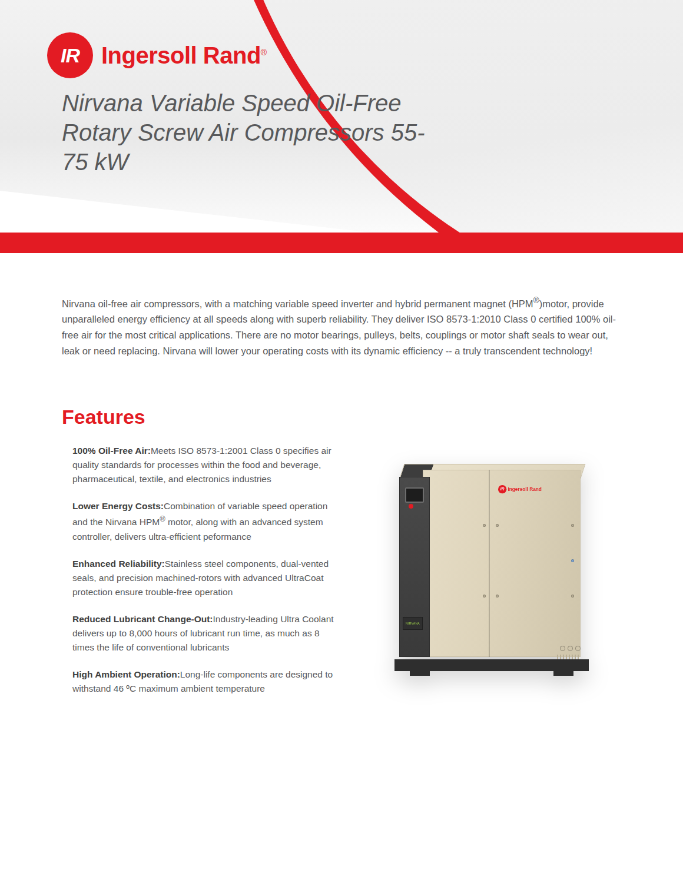Ingersoll Rand®
Nirvana Variable Speed Oil-Free Rotary Screw Air Compressors 55-75 kW
Nirvana oil-free air compressors, with a matching variable speed inverter and hybrid permanent magnet (HPM®)motor, provide unparalleled energy efficiency at all speeds along with superb reliability. They deliver ISO 8573-1:2010 Class 0 certified 100% oil-free air for the most critical applications. There are no motor bearings, pulleys, belts, couplings or motor shaft seals to wear out, leak or need replacing. Nirvana will lower your operating costs with its dynamic efficiency -- a truly transcendent technology!
Features
100% Oil-Free Air: Meets ISO 8573-1:2001 Class 0 specifies air quality standards for processes within the food and beverage, pharmaceutical, textile, and electronics industries
Lower Energy Costs: Combination of variable speed operation and the Nirvana HPM® motor, along with an advanced system controller, delivers ultra-efficient peformance
Enhanced Reliability: Stainless steel components, dual-vented seals, and precision machined-rotors with advanced UltraCoat protection ensure trouble-free operation
Reduced Lubricant Change-Out: Industry-leading Ultra Coolant delivers up to 8,000 hours of lubricant run time, as much as 8 times the life of conventional lubricants
High Ambient Operation: Long-life components are designed to withstand 46 ºC maximum ambient temperature
Ingersoll Rand
NIRVANA